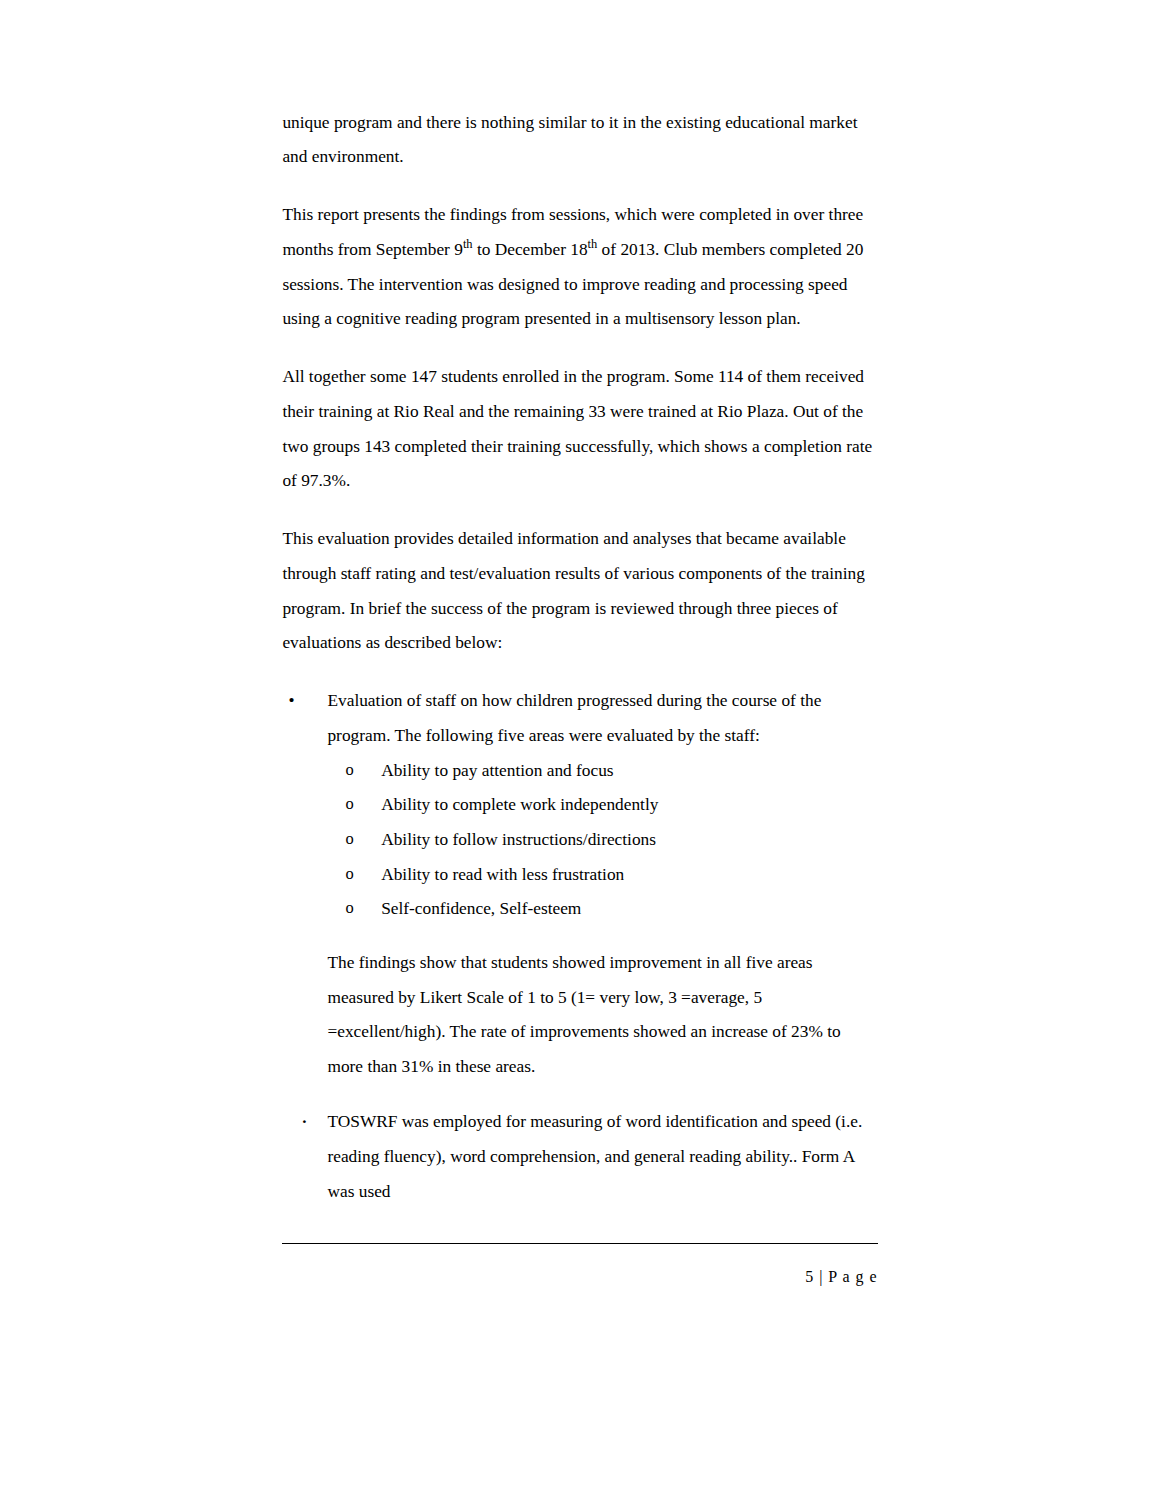unique program and there is nothing similar to it in the existing educational market and environment.
This report presents the findings from sessions, which were completed in over three months from September 9th to December 18th of 2013. Club members completed 20 sessions. The intervention was designed to improve reading and processing speed using a cognitive reading program presented in a multisensory lesson plan.
All together some 147 students enrolled in the program. Some 114 of them received their training at Rio Real and the remaining 33 were trained at Rio Plaza. Out of the two groups 143 completed their training successfully, which shows a completion rate of 97.3%.
This evaluation provides detailed information and analyses that became available through staff rating and test/evaluation results of various components of the training program. In brief the success of the program is reviewed through three pieces of evaluations as described below:
Evaluation of staff on how children progressed during the course of the program. The following five areas were evaluated by the staff:
Ability to pay attention and focus
Ability to complete work independently
Ability to follow instructions/directions
Ability to read with less frustration
Self-confidence, Self-esteem
The findings show that students showed improvement in all five areas measured by Likert Scale of 1 to 5 (1= very low, 3 =average, 5 =excellent/high). The rate of improvements showed an increase of 23% to more than 31% in these areas.
TOSWRF was employed for measuring of word identification and speed (i.e. reading fluency), word comprehension, and general reading ability.. Form A was used
5 | P a g e